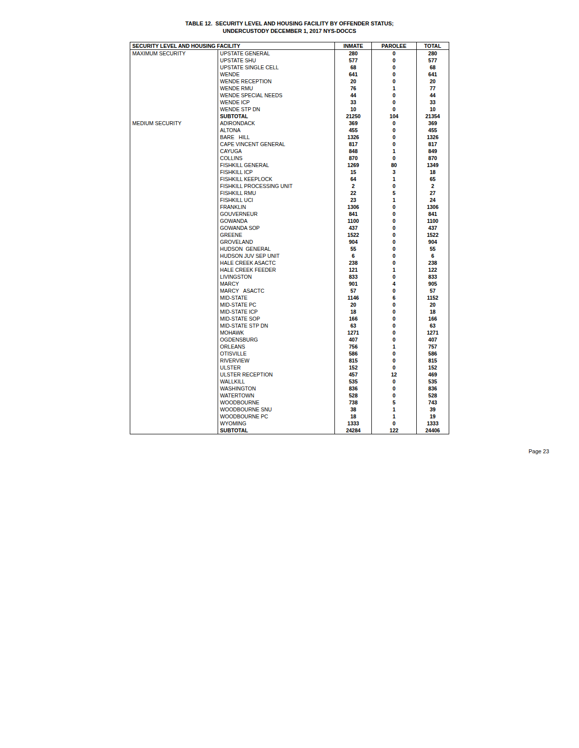TABLE 12. SECURITY LEVEL AND HOUSING FACILITY BY OFFENDER STATUS;
UNDERCUSTODY DECEMBER 1, 2017 NYS-DOCCS
| SECURITY LEVEL AND HOUSING FACILITY | INMATE | PAROLEE | TOTAL |
| --- | --- | --- | --- |
| MAXIMUM SECURITY | UPSTATE GENERAL | 280 | 0 | 280 |
| | UPSTATE SHU | 577 | 0 | 577 |
| | UPSTATE SINGLE CELL | 68 | 0 | 68 |
| | WENDE | 641 | 0 | 641 |
| | WENDE RECEPTION | 20 | 0 | 20 |
| | WENDE RMU | 76 | 1 | 77 |
| | WENDE SPECIAL NEEDS | 44 | 0 | 44 |
| | WENDE ICP | 33 | 0 | 33 |
| | WENDE STP DN | 10 | 0 | 10 |
| | SUBTOTAL | 21250 | 104 | 21354 |
| MEDIUM SECURITY | ADIRONDACK | 369 | 0 | 369 |
| | ALTONA | 455 | 0 | 455 |
| | BARE HILL | 1326 | 0 | 1326 |
| | CAPE VINCENT GENERAL | 817 | 0 | 817 |
| | CAYUGA | 848 | 1 | 849 |
| | COLLINS | 870 | 0 | 870 |
| | FISHKILL GENERAL | 1269 | 80 | 1349 |
| | FISHKILL ICP | 15 | 3 | 18 |
| | FISHKILL KEEPLOCK | 64 | 1 | 65 |
| | FISHKILL PROCESSING UNIT | 2 | 0 | 2 |
| | FISHKILL RMU | 22 | 5 | 27 |
| | FISHKILL UCI | 23 | 1 | 24 |
| | FRANKLIN | 1306 | 0 | 1306 |
| | GOUVERNEUR | 841 | 0 | 841 |
| | GOWANDA | 1100 | 0 | 1100 |
| | GOWANDA SOP | 437 | 0 | 437 |
| | GREENE | 1522 | 0 | 1522 |
| | GROVELAND | 904 | 0 | 904 |
| | HUDSON GENERAL | 55 | 0 | 55 |
| | HUDSON JUV SEP UNIT | 6 | 0 | 6 |
| | HALE CREEK ASACTC | 238 | 0 | 238 |
| | HALE CREEK FEEDER | 121 | 1 | 122 |
| | LIVINGSTON | 833 | 0 | 833 |
| | MARCY | 901 | 4 | 905 |
| | MARCY ASACTC | 57 | 0 | 57 |
| | MID-STATE | 1146 | 6 | 1152 |
| | MID-STATE PC | 20 | 0 | 20 |
| | MID-STATE ICP | 18 | 0 | 18 |
| | MID-STATE SOP | 166 | 0 | 166 |
| | MID-STATE STP DN | 63 | 0 | 63 |
| | MOHAWK | 1271 | 0 | 1271 |
| | OGDENSBURG | 407 | 0 | 407 |
| | ORLEANS | 756 | 1 | 757 |
| | OTISVILLE | 586 | 0 | 586 |
| | RIVERVIEW | 815 | 0 | 815 |
| | ULSTER | 152 | 0 | 152 |
| | ULSTER RECEPTION | 457 | 12 | 469 |
| | WALLKILL | 535 | 0 | 535 |
| | WASHINGTON | 836 | 0 | 836 |
| | WATERTOWN | 528 | 0 | 528 |
| | WOODBOURNE | 738 | 5 | 743 |
| | WOODBOURNE SNU | 38 | 1 | 39 |
| | WOODBOURNE PC | 18 | 1 | 19 |
| | WYOMING | 1333 | 0 | 1333 |
| | SUBTOTAL | 24284 | 122 | 24406 |
Page 23